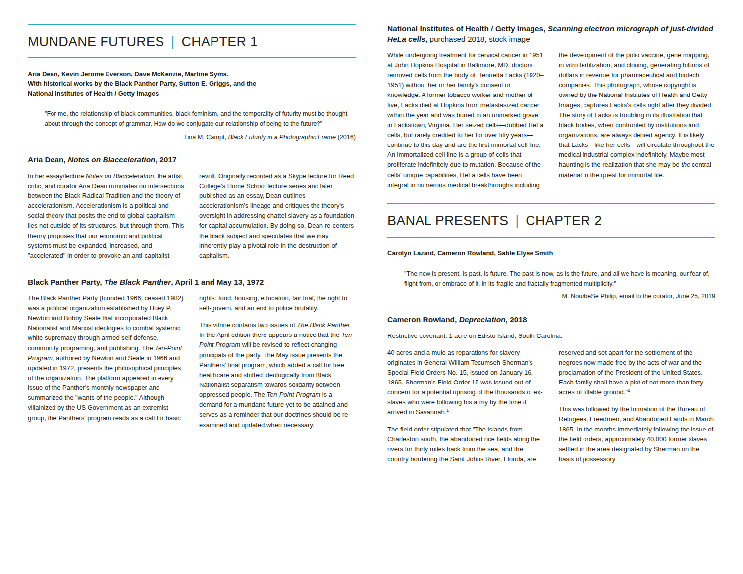MUNDANE FUTURES | CHAPTER 1
Aria Dean, Kevin Jerome Everson, Dave McKenzie, Martine Syms.
With historical works by the Black Panther Party, Sutton E. Griggs, and the
National Institutes of Health / Getty Images
"For me, the relationship of black communities, black feminism, and the temporality of futurity must be thought about through the concept of grammar. How do we conjugate our relationship of being to the future?"
Tina M. Campt, Black Futurity in a Photographic Frame (2016)
Aria Dean, Notes on Blacceleration, 2017
In her essay/lecture Notes on Blacceleration, the artist, critic, and curator Aria Dean ruminates on intersections between the Black Radical Tradition and the theory of accelerationism. Accelerationism is a political and social theory that posits the end to global capitalism lies not outside of its structures, but through them. This theory proposes that our economic and political systems must be expanded, increased, and "accelerated" in order to provoke an anti-capitalist revolt. Originally recorded as a Skype lecture for Reed College's Home School lecture series and later published as an essay, Dean outlines accelerationism's lineage and critiques the theory's oversight in addressing chattel slavery as a foundation for capital accumulation. By doing so, Dean re-centers the black subject and speculates that we may inherently play a pivotal role in the destruction of capitalism.
Black Panther Party, The Black Panther, April 1 and May 13, 1972
The Black Panther Party (founded 1966; ceased 1982) was a political organization established by Huey P. Newton and Bobby Seale that incorporated Black Nationalist and Marxist ideologies to combat systemic white supremacy through armed self-defense, community programing, and publishing. The Ten-Point Program, authored by Newton and Seale in 1966 and updated in 1972, presents the philosophical principles of the organization. The platform appeared in every issue of the Panther's monthly newspaper and summarized the "wants of the people." Although villainized by the US Government as an extremist group, the Panthers' program reads as a call for basic rights: food, housing, education, fair trial, the right to self-govern, and an end to police brutality.
This vitrine contains two issues of The Black Panther. In the April edition there appears a notice that the Ten-Point Program will be revised to reflect changing principals of the party. The May issue presents the Panthers' final program, which added a call for free healthcare and shifted ideologically from Black Nationalist separatism towards solidarity between oppressed people. The Ten-Point Program is a demand for a mundane future yet to be attained and serves as a reminder that our doctrines should be re-examined and updated when necessary.
National Institutes of Health / Getty Images, Scanning electron micrograph of just-divided HeLa cells, purchased 2018, stock image
While undergoing treatment for cervical cancer in 1951 at John Hopkins Hospital in Baltimore, MD, doctors removed cells from the body of Henrietta Lacks (1920–1951) without her or her family's consent or knowledge. A former tobacco worker and mother of five, Lacks died at Hopkins from metastasized cancer within the year and was buried in an unmarked grave in Lackstown, Virginia. Her seized cells—dubbed HeLa cells, but rarely credited to her for over fifty years—continue to this day and are the first immortal cell line. An immortalized cell line is a group of cells that proliferate indefinitely due to mutation. Because of the cells' unique capabilities, HeLa cells have been integral in numerous medical breakthroughs including the development of the polio vaccine, gene mapping, in vitro fertilization, and cloning, generating billions of dollars in revenue for pharmaceutical and biotech companies. This photograph, whose copyright is owned by the National Institutes of Health and Getty Images, captures Lacks's cells right after they divided. The story of Lacks is troubling in its illustration that black bodies, when confronted by institutions and organizations, are always denied agency. It is likely that Lacks—like her cells—will circulate throughout the medical industrial complex indefinitely. Maybe most haunting is the realization that she may be the central material in the quest for immortal life.
BANAL PRESENTS | CHAPTER 2
Carolyn Lazard, Cameron Rowland, Sable Elyse Smith
"The now is present, is past, is future. The past is now, as is the future, and all we have is meaning, our fear of, flight from, or embrace of it, in its fragile and fractally fragmented multiplicity."
M. NourbeSe Philip, email to the curator, June 25, 2019
Cameron Rowland, Depreciation, 2018
Restrictive covenant; 1 acre on Edisto Island, South Carolina.
40 acres and a mule as reparations for slavery originates in General William Tecumseh Sherman's Special Field Orders No. 15, issued on January 16, 1865. Sherman's Field Order 15 was issued out of concern for a potential uprising of the thousands of ex-slaves who were following his army by the time it arrived in Savannah.1
The field order stipulated that "The islands from Charleston south, the abandoned rice fields along the rivers for thirty miles back from the sea, and the country bordering the Saint Johns River, Florida, are reserved and set apart for the settlement of the negroes now made free by the acts of war and the proclamation of the President of the United States. Each family shall have a plot of not more than forty acres of tillable ground."2
This was followed by the formation of the Bureau of Refugees, Freedmen, and Abandoned Lands in March 1865. In the months immediately following the issue of the field orders, approximately 40,000 former slaves settled in the area designated by Sherman on the basis of possessory